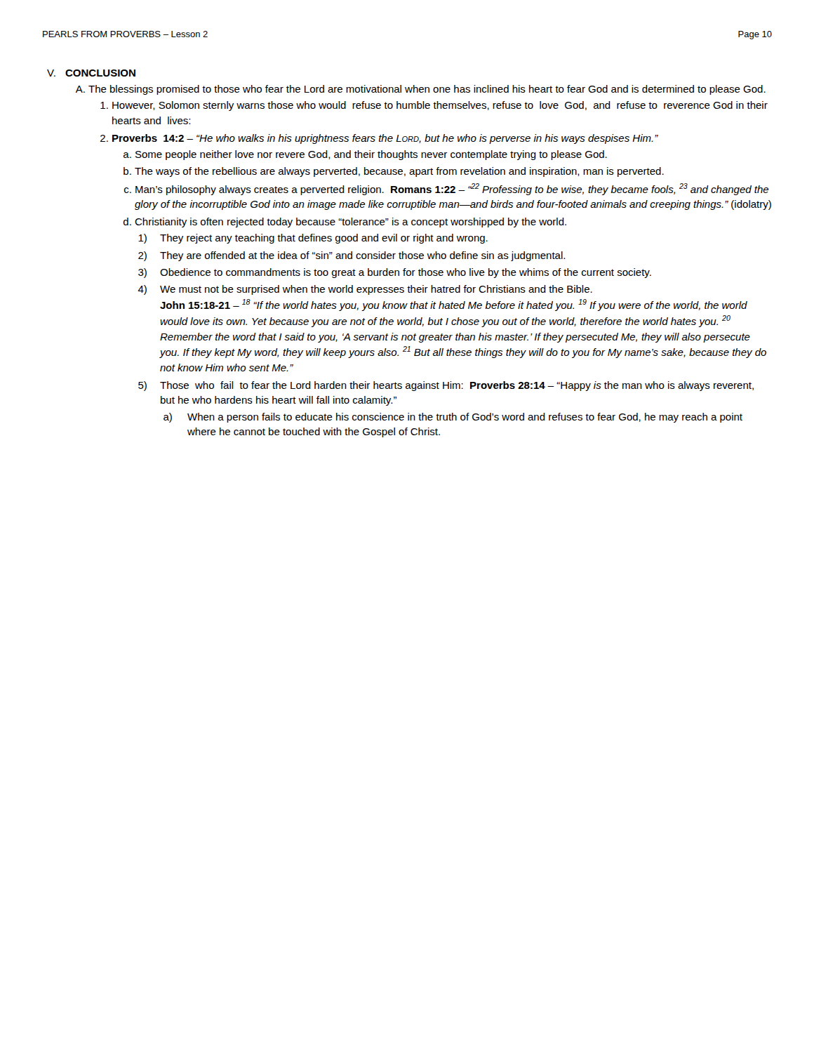PEARLS FROM PROVERBS – Lesson 2 Page 10
CONCLUSION
The blessings promised to those who fear the Lord are motivational when one has inclined his heart to fear God and is determined to please God.
However, Solomon sternly warns those who would refuse to humble themselves, refuse to love God, and refuse to reverence God in their hearts and lives:
Proverbs 14:2 – “He who walks in his uprightness fears the Lord, but he who is perverse in his ways despises Him.”
Some people neither love nor revere God, and their thoughts never contemplate trying to please God.
The ways of the rebellious are always perverted, because, apart from revelation and inspiration, man is perverted.
Man’s philosophy always creates a perverted religion. Romans 1:22 – “22 Professing to be wise, they became fools, 23 and changed the glory of the incorruptible God into an image made like corruptible man—and birds and four-footed animals and creeping things.” (idolatry)
Christianity is often rejected today because “tolerance” is a concept worshipped by the world.
They reject any teaching that defines good and evil or right and wrong.
They are offended at the idea of “sin” and consider those who define sin as judgmental.
Obedience to commandments is too great a burden for those who live by the whims of the current society.
We must not be surprised when the world expresses their hatred for Christians and the Bible.
John 15:18-21 – 18 “If the world hates you, you know that it hated Me before it hated you. 19 If you were of the world, the world would love its own. Yet because you are not of the world, but I chose you out of the world, therefore the world hates you. 20 Remember the word that I said to you, ‘A servant is not greater than his master.’ If they persecuted Me, they will also persecute you. If they kept My word, they will keep yours also. 21 But all these things they will do to you for My name’s sake, because they do not know Him who sent Me.”
Those who fail to fear the Lord harden their hearts against Him: Proverbs 28:14 – “Happy is the man who is always reverent, but he who hardens his heart will fall into calamity.”
When a person fails to educate his conscience in the truth of God’s word and refuses to fear God, he may reach a point where he cannot be touched with the Gospel of Christ.